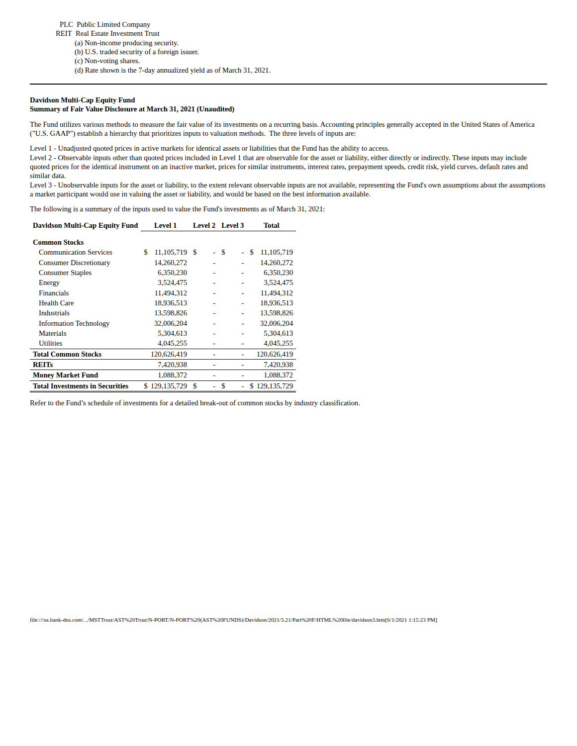PLC Public Limited Company
REIT Real Estate Investment Trust
(a) Non-income producing security.
(b) U.S. traded security of a foreign issuer.
(c) Non-voting shares.
(d) Rate shown is the 7-day annualized yield as of March 31, 2021.
Davidson Multi-Cap Equity Fund
Summary of Fair Value Disclosure at March 31, 2021 (Unaudited)
The Fund utilizes various methods to measure the fair value of its investments on a recurring basis. Accounting principles generally accepted in the United States of America ("U.S. GAAP") establish a hierarchy that prioritizes inputs to valuation methods. The three levels of inputs are:
Level 1 - Unadjusted quoted prices in active markets for identical assets or liabilities that the Fund has the ability to access.
Level 2 - Observable inputs other than quoted prices included in Level 1 that are observable for the asset or liability, either directly or indirectly. These inputs may include quoted prices for the identical instrument on an inactive market, prices for similar instruments, interest rates, prepayment speeds, credit risk, yield curves, default rates and similar data.
Level 3 - Unobservable inputs for the asset or liability, to the extent relevant observable inputs are not available, representing the Fund's own assumptions about the assumptions a market participant would use in valuing the asset or liability, and would be based on the best information available.
The following is a summary of the inputs used to value the Fund's investments as of March 31, 2021:
| Davidson Multi-Cap Equity Fund | Level 1 | Level 2 | Level 3 | Total |
| --- | --- | --- | --- | --- |
| Common Stocks | |
| Communication Services | $ | 11,105,719 | $ | - | $ | - | $ | 11,105,719 |
| Consumer Discretionary | | 14,260,272 | | - | | - | | 14,260,272 |
| Consumer Staples | | 6,350,230 | | - | | - | | 6,350,230 |
| Energy | | 3,524,475 | | - | | - | | 3,524,475 |
| Financials | | 11,494,312 | | - | | - | | 11,494,312 |
| Health Care | | 18,936,513 | | - | | - | | 18,936,513 |
| Industrials | | 13,598,826 | | - | | - | | 13,598,826 |
| Information Technology | | 32,006,204 | | - | | - | | 32,006,204 |
| Materials | | 5,304,613 | | - | | - | | 5,304,613 |
| Utilities | | 4,045,255 | | - | | - | | 4,045,255 |
| Total Common Stocks | | 120,626,419 | | - | | - | | 120,626,419 |
| REITs | | 7,420,938 | | - | | - | | 7,420,938 |
| Money Market Fund | | 1,088,372 | | - | | - | | 1,088,372 |
| Total Investments in Securities | $ | 129,135,729 | $ | - | $ | - | $ | 129,135,729 |
Refer to the Fund’s schedule of investments for a detailed break-out of common stocks by industry classification.
file:///us.bank-dns.com/.../MSTTrust/AST%20Trust/N-PORT/N-PORT%20(AST%20FUNDS)/Davidson/2021/3.21/Part%20F/HTML%20file/davidson3.htm[6/1/2021 1:15:23 PM]